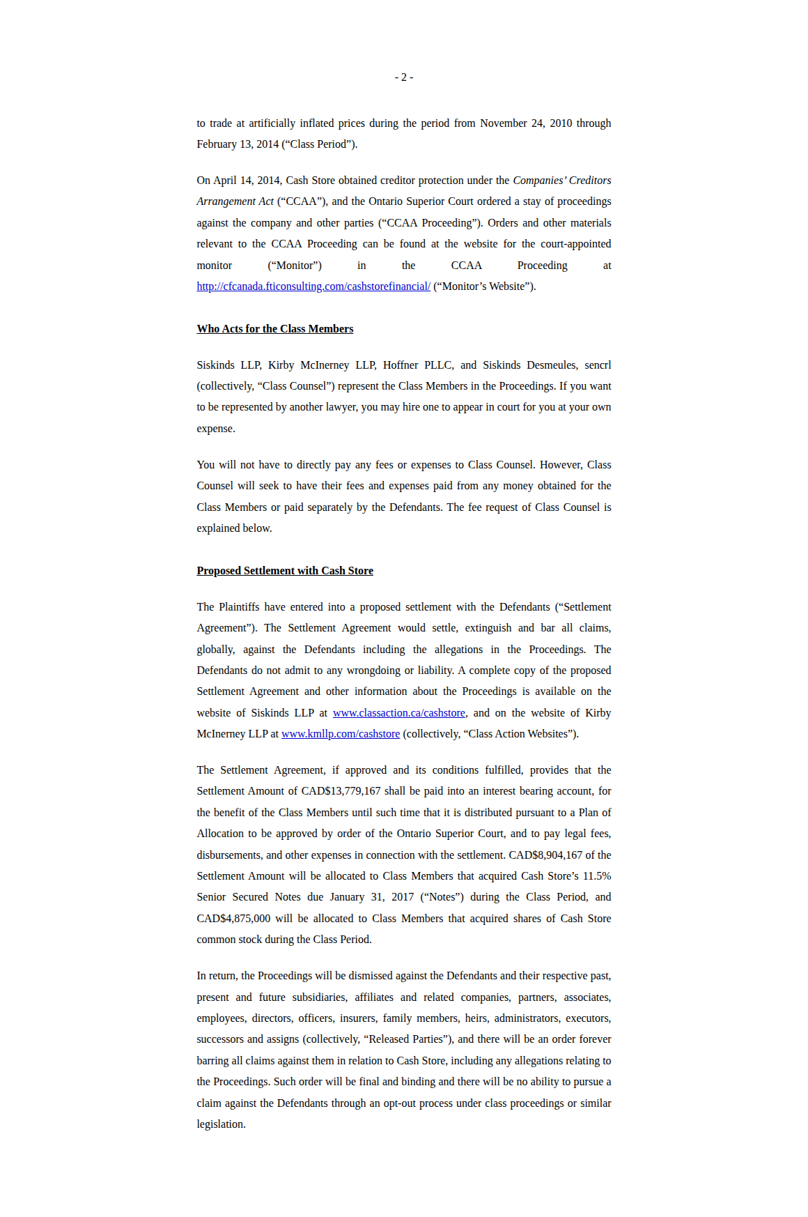- 2 -
to trade at artificially inflated prices during the period from November 24, 2010 through February 13, 2014 (“Class Period”).
On April 14, 2014, Cash Store obtained creditor protection under the Companies’ Creditors Arrangement Act (“CCAA”), and the Ontario Superior Court ordered a stay of proceedings against the company and other parties (“CCAA Proceeding”). Orders and other materials relevant to the CCAA Proceeding can be found at the website for the court-appointed monitor (“Monitor”) in the CCAA Proceeding at http://cfcanada.fticonsulting.com/cashstorefinancial/ (“Monitor’s Website”).
Who Acts for the Class Members
Siskinds LLP, Kirby McInerney LLP, Hoffner PLLC, and Siskinds Desmeules, sencrl (collectively, “Class Counsel”) represent the Class Members in the Proceedings. If you want to be represented by another lawyer, you may hire one to appear in court for you at your own expense.
You will not have to directly pay any fees or expenses to Class Counsel. However, Class Counsel will seek to have their fees and expenses paid from any money obtained for the Class Members or paid separately by the Defendants. The fee request of Class Counsel is explained below.
Proposed Settlement with Cash Store
The Plaintiffs have entered into a proposed settlement with the Defendants (“Settlement Agreement”). The Settlement Agreement would settle, extinguish and bar all claims, globally, against the Defendants including the allegations in the Proceedings. The Defendants do not admit to any wrongdoing or liability. A complete copy of the proposed Settlement Agreement and other information about the Proceedings is available on the website of Siskinds LLP at www.classaction.ca/cashstore, and on the website of Kirby McInerney LLP at www.kmllp.com/cashstore (collectively, “Class Action Websites”).
The Settlement Agreement, if approved and its conditions fulfilled, provides that the Settlement Amount of CAD$13,779,167 shall be paid into an interest bearing account, for the benefit of the Class Members until such time that it is distributed pursuant to a Plan of Allocation to be approved by order of the Ontario Superior Court, and to pay legal fees, disbursements, and other expenses in connection with the settlement. CAD$8,904,167 of the Settlement Amount will be allocated to Class Members that acquired Cash Store’s 11.5% Senior Secured Notes due January 31, 2017 (“Notes”) during the Class Period, and CAD$4,875,000 will be allocated to Class Members that acquired shares of Cash Store common stock during the Class Period.
In return, the Proceedings will be dismissed against the Defendants and their respective past, present and future subsidiaries, affiliates and related companies, partners, associates, employees, directors, officers, insurers, family members, heirs, administrators, executors, successors and assigns (collectively, “Released Parties”), and there will be an order forever barring all claims against them in relation to Cash Store, including any allegations relating to the Proceedings. Such order will be final and binding and there will be no ability to pursue a claim against the Defendants through an opt-out process under class proceedings or similar legislation.